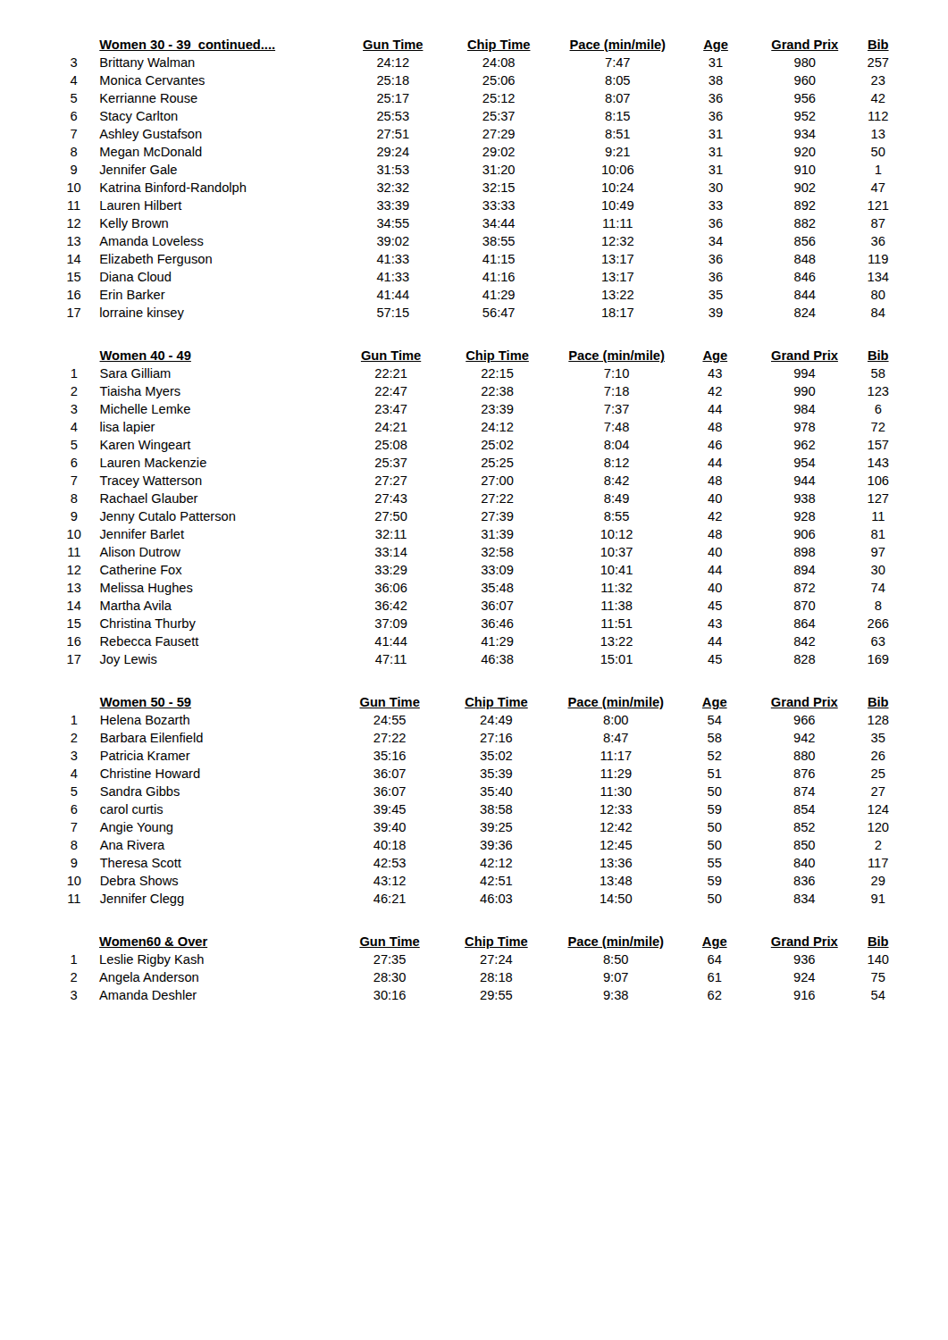| | Women 30 - 39 continued.... | Gun Time | Chip Time | Pace (min/mile) | Age | Grand Prix | Bib |
| --- | --- | --- | --- | --- | --- | --- | --- |
| 3 | Brittany Walman | 24:12 | 24:08 | 7:47 | 31 | 980 | 257 |
| 4 | Monica Cervantes | 25:18 | 25:06 | 8:05 | 38 | 960 | 23 |
| 5 | Kerrianne Rouse | 25:17 | 25:12 | 8:07 | 36 | 956 | 42 |
| 6 | Stacy Carlton | 25:53 | 25:37 | 8:15 | 36 | 952 | 112 |
| 7 | Ashley Gustafson | 27:51 | 27:29 | 8:51 | 31 | 934 | 13 |
| 8 | Megan McDonald | 29:24 | 29:02 | 9:21 | 31 | 920 | 50 |
| 9 | Jennifer Gale | 31:53 | 31:20 | 10:06 | 31 | 910 | 1 |
| 10 | Katrina Binford-Randolph | 32:32 | 32:15 | 10:24 | 30 | 902 | 47 |
| 11 | Lauren Hilbert | 33:39 | 33:33 | 10:49 | 33 | 892 | 121 |
| 12 | Kelly Brown | 34:55 | 34:44 | 11:11 | 36 | 882 | 87 |
| 13 | Amanda Loveless | 39:02 | 38:55 | 12:32 | 34 | 856 | 36 |
| 14 | Elizabeth Ferguson | 41:33 | 41:15 | 13:17 | 36 | 848 | 119 |
| 15 | Diana Cloud | 41:33 | 41:16 | 13:17 | 36 | 846 | 134 |
| 16 | Erin Barker | 41:44 | 41:29 | 13:22 | 35 | 844 | 80 |
| 17 | lorraine kinsey | 57:15 | 56:47 | 18:17 | 39 | 824 | 84 |
| | Women 40 - 49 | Gun Time | Chip Time | Pace (min/mile) | Age | Grand Prix | Bib |
| --- | --- | --- | --- | --- | --- | --- | --- |
| 1 | Sara Gilliam | 22:21 | 22:15 | 7:10 | 43 | 994 | 58 |
| 2 | Tiaisha Myers | 22:47 | 22:38 | 7:18 | 42 | 990 | 123 |
| 3 | Michelle Lemke | 23:47 | 23:39 | 7:37 | 44 | 984 | 6 |
| 4 | lisa lapier | 24:21 | 24:12 | 7:48 | 48 | 978 | 72 |
| 5 | Karen Wingeart | 25:08 | 25:02 | 8:04 | 46 | 962 | 157 |
| 6 | Lauren Mackenzie | 25:37 | 25:25 | 8:12 | 44 | 954 | 143 |
| 7 | Tracey Watterson | 27:27 | 27:00 | 8:42 | 48 | 944 | 106 |
| 8 | Rachael Glauber | 27:43 | 27:22 | 8:49 | 40 | 938 | 127 |
| 9 | Jenny Cutalo Patterson | 27:50 | 27:39 | 8:55 | 42 | 928 | 11 |
| 10 | Jennifer Barlet | 32:11 | 31:39 | 10:12 | 48 | 906 | 81 |
| 11 | Alison Dutrow | 33:14 | 32:58 | 10:37 | 40 | 898 | 97 |
| 12 | Catherine Fox | 33:29 | 33:09 | 10:41 | 44 | 894 | 30 |
| 13 | Melissa Hughes | 36:06 | 35:48 | 11:32 | 40 | 872 | 74 |
| 14 | Martha Avila | 36:42 | 36:07 | 11:38 | 45 | 870 | 8 |
| 15 | Christina Thurby | 37:09 | 36:46 | 11:51 | 43 | 864 | 266 |
| 16 | Rebecca Fausett | 41:44 | 41:29 | 13:22 | 44 | 842 | 63 |
| 17 | Joy Lewis | 47:11 | 46:38 | 15:01 | 45 | 828 | 169 |
| | Women 50 - 59 | Gun Time | Chip Time | Pace (min/mile) | Age | Grand Prix | Bib |
| --- | --- | --- | --- | --- | --- | --- | --- |
| 1 | Helena Bozarth | 24:55 | 24:49 | 8:00 | 54 | 966 | 128 |
| 2 | Barbara Eilenfield | 27:22 | 27:16 | 8:47 | 58 | 942 | 35 |
| 3 | Patricia Kramer | 35:16 | 35:02 | 11:17 | 52 | 880 | 26 |
| 4 | Christine Howard | 36:07 | 35:39 | 11:29 | 51 | 876 | 25 |
| 5 | Sandra Gibbs | 36:07 | 35:40 | 11:30 | 50 | 874 | 27 |
| 6 | carol curtis | 39:45 | 38:58 | 12:33 | 59 | 854 | 124 |
| 7 | Angie Young | 39:40 | 39:25 | 12:42 | 50 | 852 | 120 |
| 8 | Ana Rivera | 40:18 | 39:36 | 12:45 | 50 | 850 | 2 |
| 9 | Theresa Scott | 42:53 | 42:12 | 13:36 | 55 | 840 | 117 |
| 10 | Debra Shows | 43:12 | 42:51 | 13:48 | 59 | 836 | 29 |
| 11 | Jennifer Clegg | 46:21 | 46:03 | 14:50 | 50 | 834 | 91 |
| | Women60 & Over | Gun Time | Chip Time | Pace (min/mile) | Age | Grand Prix | Bib |
| --- | --- | --- | --- | --- | --- | --- | --- |
| 1 | Leslie Rigby Kash | 27:35 | 27:24 | 8:50 | 64 | 936 | 140 |
| 2 | Angela Anderson | 28:30 | 28:18 | 9:07 | 61 | 924 | 75 |
| 3 | Amanda Deshler | 30:16 | 29:55 | 9:38 | 62 | 916 | 54 |